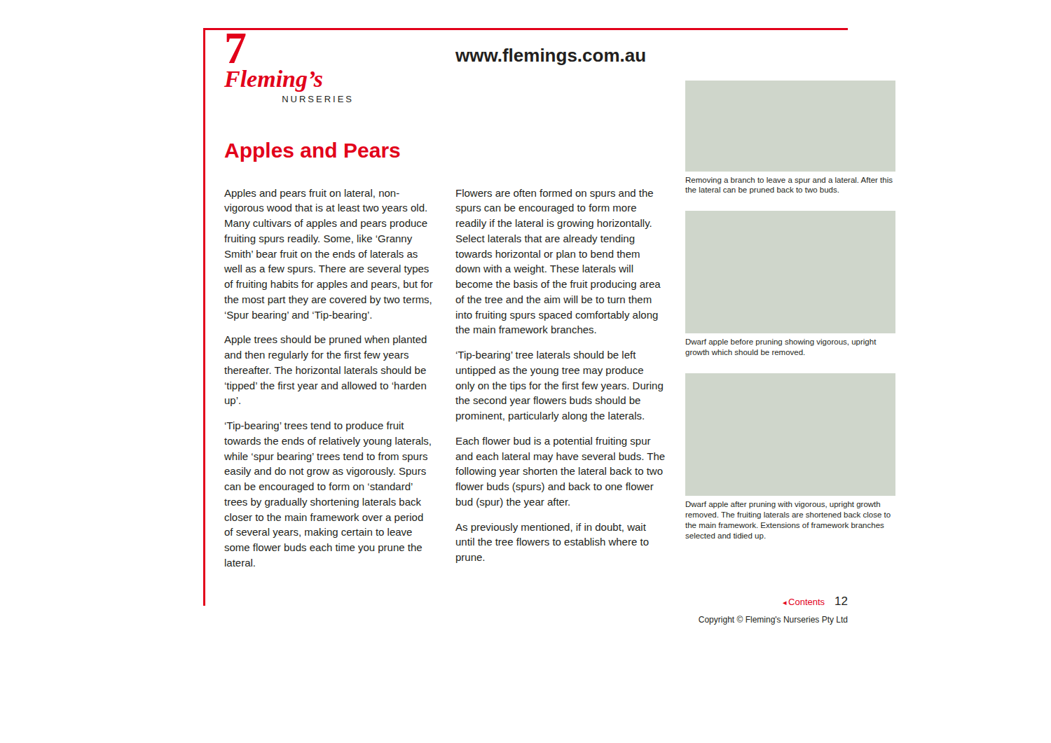7
Fleming’s
NURSERIES
www.flemings.com.au
Apples and Pears
Apples and pears fruit on lateral, non-vigorous wood that is at least two years old. Many cultivars of apples and pears produce fruiting spurs readily. Some, like ‘Granny Smith’ bear fruit on the ends of laterals as well as a few spurs. There are several types of fruiting habits for apples and pears, but for the most part they are covered by two terms, ‘Spur bearing’ and ‘Tip-bearing’.
Apple trees should be pruned when planted and then regularly for the first few years thereafter. The horizontal laterals should be ‘tipped’ the first year and allowed to ‘harden up’.
‘Tip-bearing’ trees tend to produce fruit towards the ends of relatively young laterals, while ‘spur bearing’ trees tend to from spurs easily and do not grow as vigorously. Spurs can be encouraged to form on ‘standard’ trees by gradually shortening laterals back closer to the main framework over a period of several years, making certain to leave some flower buds each time you prune the lateral.
Flowers are often formed on spurs and the spurs can be encouraged to form more readily if the lateral is growing horizontally. Select laterals that are already tending towards horizontal or plan to bend them down with a weight. These laterals will become the basis of the fruit producing area of the tree and the aim will be to turn them into fruiting spurs spaced comfortably along the main framework branches.
‘Tip-bearing’ tree laterals should be left untipped as the young tree may produce only on the tips for the first few years. During the second year flowers buds should be prominent, particularly along the laterals.
Each flower bud is a potential fruiting spur and each lateral may have several buds. The following year shorten the lateral back to two flower buds (spurs) and back to one flower bud (spur) the year after.
As previously mentioned, if in doubt, wait until the tree flowers to establish where to prune.
Removing a branch to leave a spur and a lateral. After this the lateral can be pruned back to two buds.
Dwarf apple before pruning showing vigorous, upright growth which should be removed.
Dwarf apple after pruning with vigorous, upright growth removed. The fruiting laterals are shortened back close to the main framework. Extensions of framework branches selected and tidied up.
◂Contents 12
Copyright © Fleming's Nurseries Pty Ltd